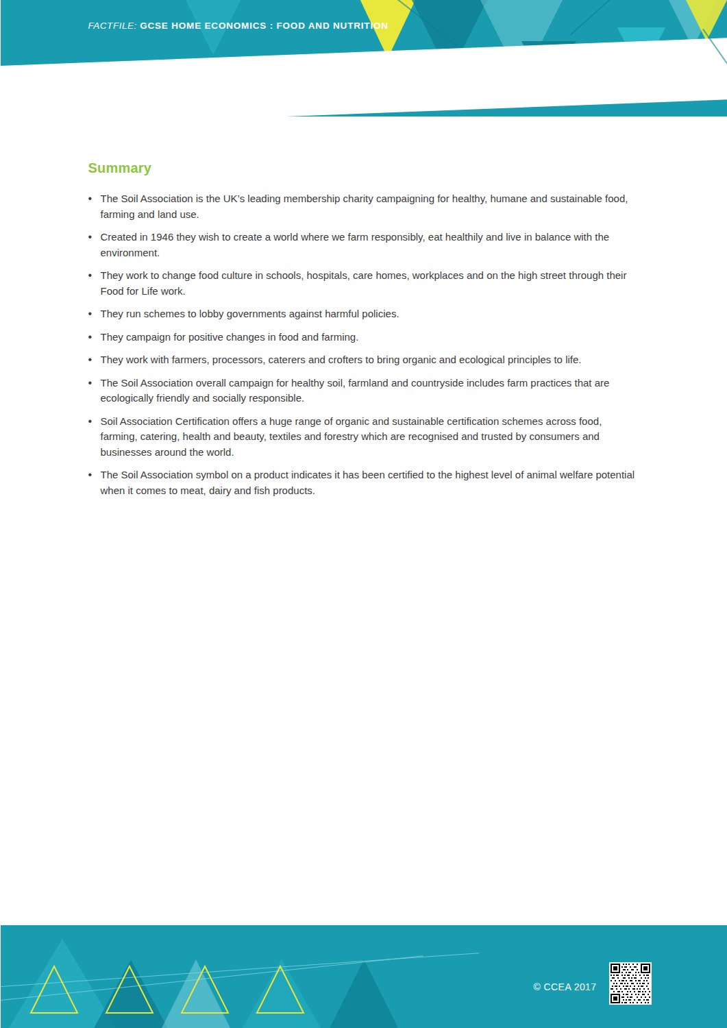FACTFILE: GCSE HOME ECONOMICS : FOOD AND NUTRITION
Summary
The Soil Association is the UK’s leading membership charity campaigning for healthy, humane and sustainable food, farming and land use.
Created in 1946 they wish to create a world where we farm responsibly, eat healthily and live in balance with the environment.
They work to change food culture in schools, hospitals, care homes, workplaces and on the high street through their Food for Life work.
They run schemes to lobby governments against harmful policies.
They campaign for positive changes in food and farming.
They work with farmers, processors, caterers and crofters to bring organic and ecological principles to life.
The Soil Association overall campaign for healthy soil, farmland and countryside includes farm practices that are ecologically friendly and socially responsible.
Soil Association Certification offers a huge range of organic and sustainable certification schemes across food, farming, catering, health and beauty, textiles and forestry which are recognised and trusted by consumers and businesses around the world.
The Soil Association symbol on a product indicates it has been certified to the highest level of animal welfare potential when it comes to meat, dairy and fish products.
© CCEA 2017